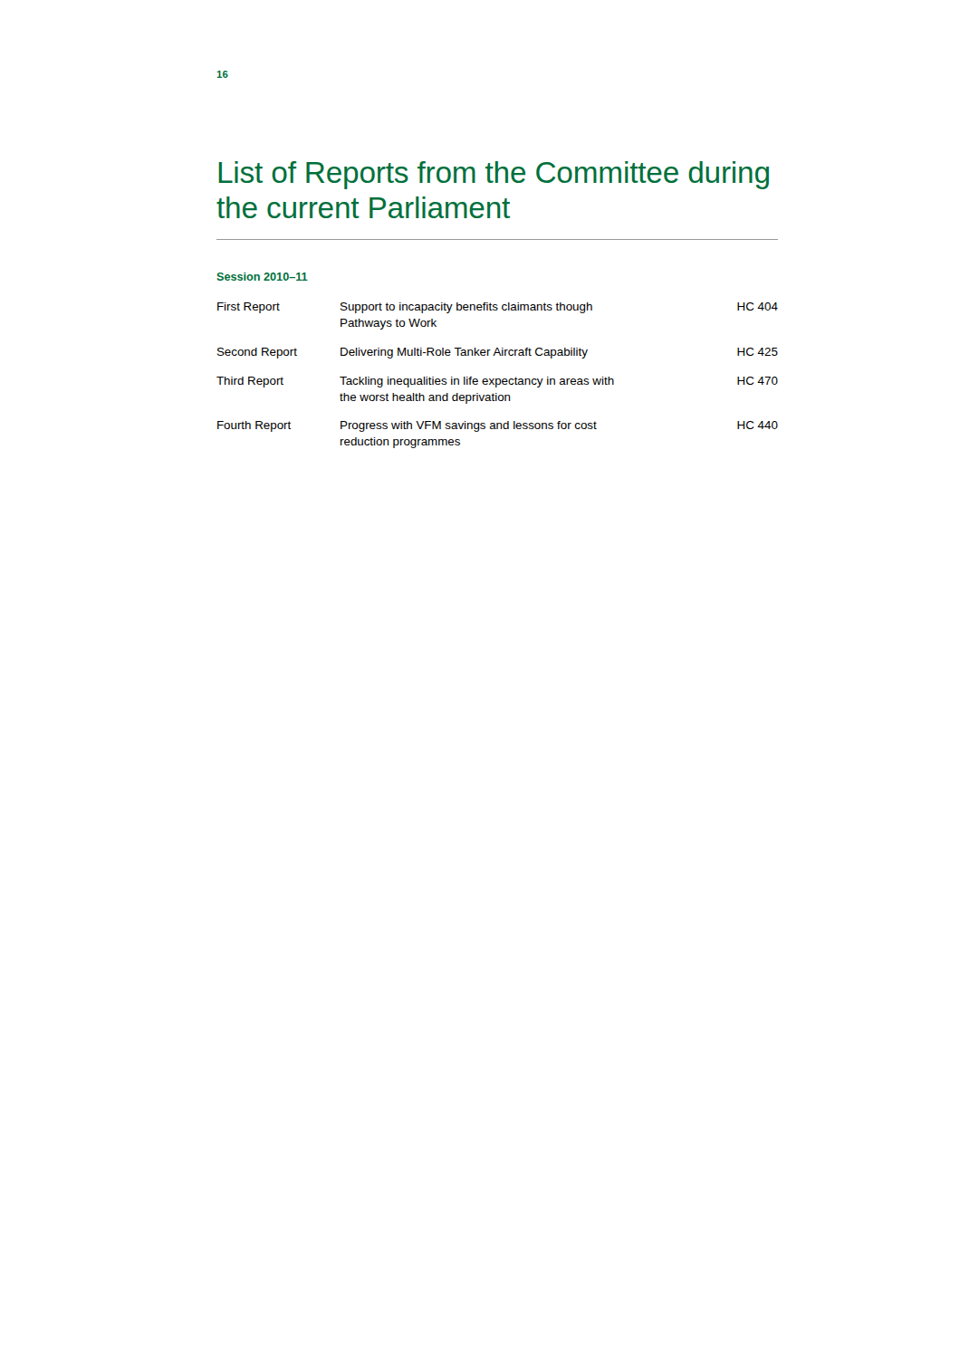16
List of Reports from the Committee during
the current Parliament
Session 2010–11
| First Report | Support to incapacity benefits claimants though Pathways to Work | HC 404 |
| Second Report | Delivering Multi-Role Tanker Aircraft Capability | HC 425 |
| Third Report | Tackling inequalities in life expectancy in areas with the worst health and deprivation | HC 470 |
| Fourth Report | Progress with VFM savings and lessons for cost reduction programmes | HC 440 |